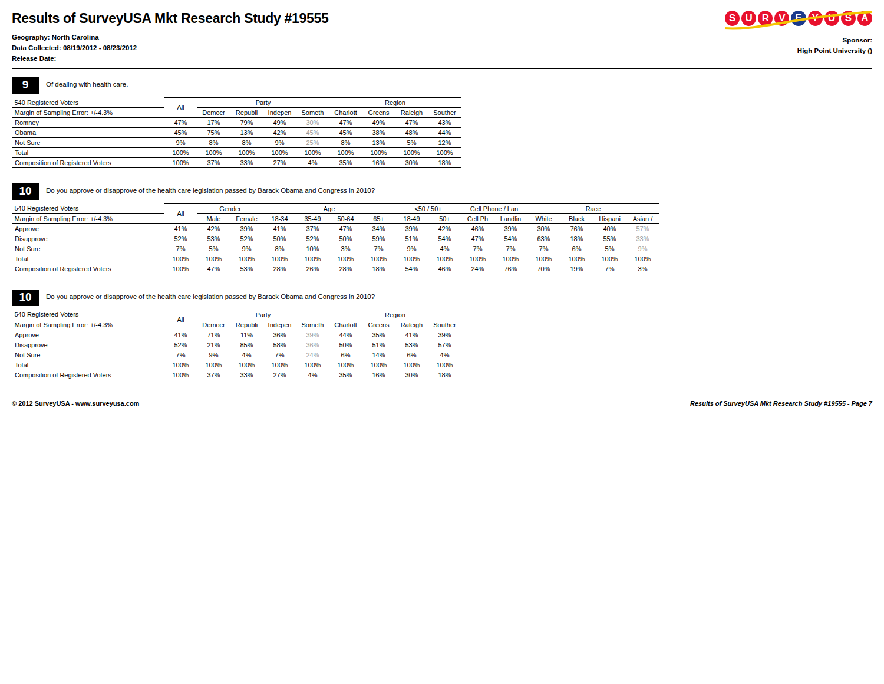Results of SurveyUSA Mkt Research Study #19555
Geography: North Carolina
Data Collected: 08/19/2012 - 08/23/2012
Release Date:
Sponsor:
High Point University ()
S
U
R
V
E
Y
U
S
A
9
Of dealing with health care.
| 540 Registered Voters | All | Party | Region |
| Margin of Sampling Error: +/-4.3% | Democr | Republi | Indepen | Someth | Charlott | Greens | Raleigh | Souther |
| Romney | 47% | 17% | 79% | 49% | 30% | 47% | 49% | 47% | 43% |
| Obama | 45% | 75% | 13% | 42% | 45% | 45% | 38% | 48% | 44% |
| Not Sure | 9% | 8% | 8% | 9% | 25% | 8% | 13% | 5% | 12% |
| Total | 100% | 100% | 100% | 100% | 100% | 100% | 100% | 100% | 100% |
| Composition of Registered Voters | 100% | 37% | 33% | 27% | 4% | 35% | 16% | 30% | 18% |
10
Do you approve or disapprove of the health care legislation passed by Barack Obama and Congress in 2010?
| 540 Registered Voters | All | Gender | Age | <50 / 50+ | Cell Phone / Lan | Race |
| Margin of Sampling Error: +/-4.3% | Male | Female | 18-34 | 35-49 | 50-64 | 65+ | 18-49 | 50+ | Cell Ph | Landlin | White | Black | Hispani | Asian / |
| Approve | 41% | 42% | 39% | 41% | 37% | 47% | 34% | 39% | 42% | 46% | 39% | 30% | 76% | 40% | 57% |
| Disapprove | 52% | 53% | 52% | 50% | 52% | 50% | 59% | 51% | 54% | 47% | 54% | 63% | 18% | 55% | 33% |
| Not Sure | 7% | 5% | 9% | 8% | 10% | 3% | 7% | 9% | 4% | 7% | 7% | 7% | 6% | 5% | 9% |
| Total | 100% | 100% | 100% | 100% | 100% | 100% | 100% | 100% | 100% | 100% | 100% | 100% | 100% | 100% | 100% |
| Composition of Registered Voters | 100% | 47% | 53% | 28% | 26% | 28% | 18% | 54% | 46% | 24% | 76% | 70% | 19% | 7% | 3% |
10
Do you approve or disapprove of the health care legislation passed by Barack Obama and Congress in 2010?
| 540 Registered Voters | All | Party | Region |
| Margin of Sampling Error: +/-4.3% | Democr | Republi | Indepen | Someth | Charlott | Greens | Raleigh | Souther |
| Approve | 41% | 71% | 11% | 36% | 39% | 44% | 35% | 41% | 39% |
| Disapprove | 52% | 21% | 85% | 58% | 36% | 50% | 51% | 53% | 57% |
| Not Sure | 7% | 9% | 4% | 7% | 24% | 6% | 14% | 6% | 4% |
| Total | 100% | 100% | 100% | 100% | 100% | 100% | 100% | 100% | 100% |
| Composition of Registered Voters | 100% | 37% | 33% | 27% | 4% | 35% | 16% | 30% | 18% |
© 2012 SurveyUSA - www.surveyusa.com
Results of SurveyUSA Mkt Research Study #19555 - Page 7